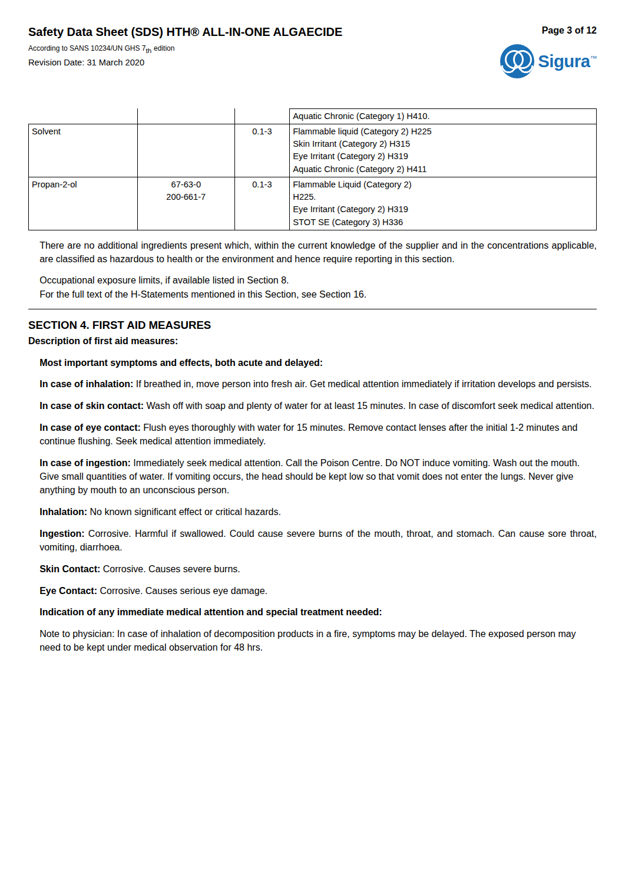Page 3 of 12
Safety Data Sheet (SDS) HTH® ALL-IN-ONE ALGAECIDE
According to SANS 10234/UN GHS 7th edition
Revision Date: 31 March 2020
Sigura™
| | | | Aquatic Chronic (Category 1) H410. |
| Solvent | | 0.1-3 | Flammable liquid (Category 2) H225 Skin Irritant (Category 2) H315 Eye Irritant (Category 2) H319 Aquatic Chronic (Category 2) H411 |
| Propan-2-ol | 67-63-0 200-661-7 | 0.1-3 | Flammable Liquid (Category 2) H225. Eye Irritant (Category 2) H319 STOT SE (Category 3) H336 |
There are no additional ingredients present which, within the current knowledge of the supplier and in the concentrations applicable, are classified as hazardous to health or the environment and hence require reporting in this section.
Occupational exposure limits, if available listed in Section 8.
For the full text of the H-Statements mentioned in this Section, see Section 16.
SECTION 4. FIRST AID MEASURES
Description of first aid measures:
Most important symptoms and effects, both acute and delayed:
In case of inhalation: If breathed in, move person into fresh air. Get medical attention immediately if irritation develops and persists.
In case of skin contact: Wash off with soap and plenty of water for at least 15 minutes. In case of discomfort seek medical attention.
In case of eye contact: Flush eyes thoroughly with water for 15 minutes. Remove contact lenses after the initial 1-2 minutes and continue flushing. Seek medical attention immediately.
In case of ingestion: Immediately seek medical attention. Call the Poison Centre. Do NOT induce vomiting. Wash out the mouth. Give small quantities of water. If vomiting occurs, the head should be kept low so that vomit does not enter the lungs. Never give anything by mouth to an unconscious person.
Inhalation: No known significant effect or critical hazards.
Ingestion: Corrosive. Harmful if swallowed. Could cause severe burns of the mouth, throat, and stomach. Can cause sore throat, vomiting, diarrhoea.
Skin Contact: Corrosive. Causes severe burns.
Eye Contact: Corrosive. Causes serious eye damage.
Indication of any immediate medical attention and special treatment needed:
Note to physician: In case of inhalation of decomposition products in a fire, symptoms may be delayed. The exposed person may need to be kept under medical observation for 48 hrs.